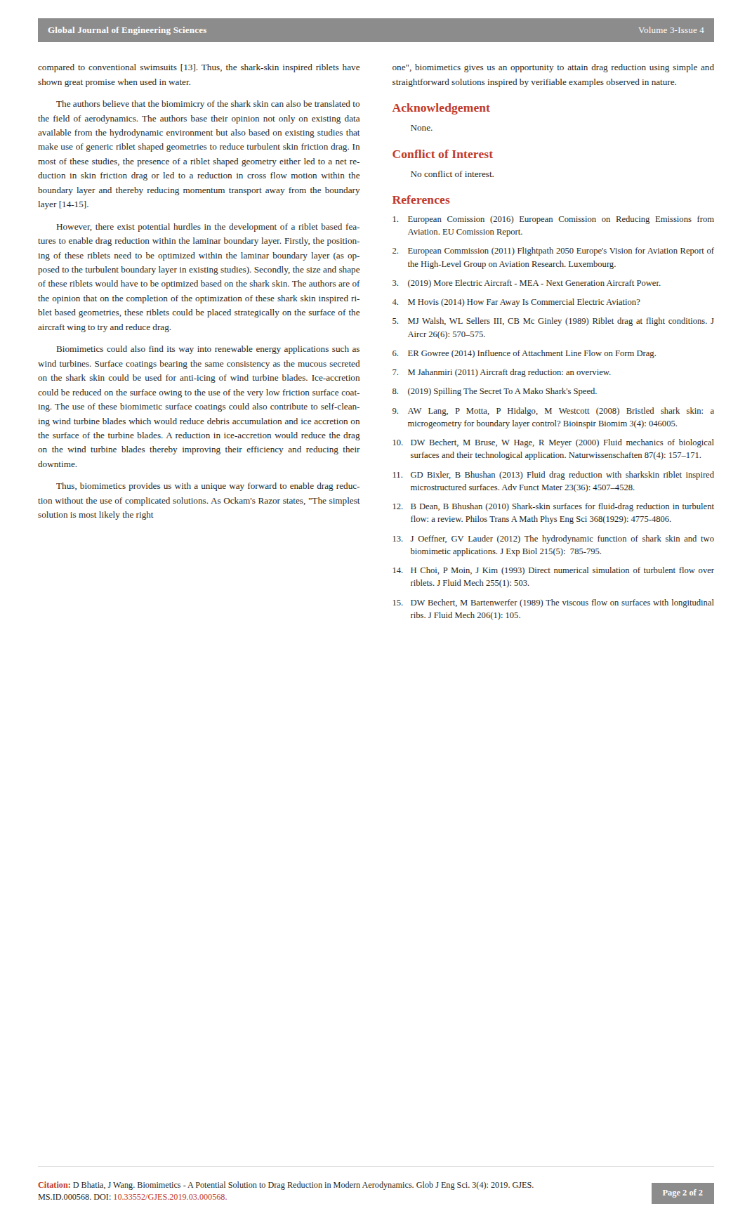Global Journal of Engineering Sciences Volume 3-Issue 4
compared to conventional swimsuits [13]. Thus, the shark-skin inspired riblets have shown great promise when used in water.
The authors believe that the biomimicry of the shark skin can also be translated to the field of aerodynamics. The authors base their opinion not only on existing data available from the hydrodynamic environment but also based on existing studies that make use of generic riblet shaped geometries to reduce turbulent skin friction drag. In most of these studies, the presence of a riblet shaped geometry either led to a net reduction in skin friction drag or led to a reduction in cross flow motion within the boundary layer and thereby reducing momentum transport away from the boundary layer [14-15].
However, there exist potential hurdles in the development of a riblet based features to enable drag reduction within the laminar boundary layer. Firstly, the positioning of these riblets need to be optimized within the laminar boundary layer (as opposed to the turbulent boundary layer in existing studies). Secondly, the size and shape of these riblets would have to be optimized based on the shark skin. The authors are of the opinion that on the completion of the optimization of these shark skin inspired riblet based geometries, these riblets could be placed strategically on the surface of the aircraft wing to try and reduce drag.
Biomimetics could also find its way into renewable energy applications such as wind turbines. Surface coatings bearing the same consistency as the mucous secreted on the shark skin could be used for anti-icing of wind turbine blades. Ice-accretion could be reduced on the surface owing to the use of the very low friction surface coating. The use of these biomimetic surface coatings could also contribute to self-cleaning wind turbine blades which would reduce debris accumulation and ice accretion on the surface of the turbine blades. A reduction in ice-accretion would reduce the drag on the wind turbine blades thereby improving their efficiency and reducing their downtime.
Thus, biomimetics provides us with a unique way forward to enable drag reduction without the use of complicated solutions. As Ockam's Razor states, "The simplest solution is most likely the right
one", biomimetics gives us an opportunity to attain drag reduction using simple and straightforward solutions inspired by verifiable examples observed in nature.
Acknowledgement
None.
Conflict of Interest
No conflict of interest.
References
European Comission (2016) European Comission on Reducing Emissions from Aviation. EU Comission Report.
European Commission (2011) Flightpath 2050 Europe's Vision for Aviation Report of the High-Level Group on Aviation Research. Luxembourg.
(2019) More Electric Aircraft - MEA - Next Generation Aircraft Power.
M Hovis (2014) How Far Away Is Commercial Electric Aviation?
MJ Walsh, WL Sellers III, CB Mc Ginley (1989) Riblet drag at flight conditions. J Aircr 26(6): 570–575.
ER Gowree (2014) Influence of Attachment Line Flow on Form Drag.
M Jahanmiri (2011) Aircraft drag reduction: an overview.
(2019) Spilling The Secret To A Mako Shark's Speed.
AW Lang, P Motta, P Hidalgo, M Westcott (2008) Bristled shark skin: a microgeometry for boundary layer control? Bioinspir Biomim 3(4): 046005.
DW Bechert, M Bruse, W Hage, R Meyer (2000) Fluid mechanics of biological surfaces and their technological application. Naturwissenschaften 87(4): 157–171.
GD Bixler, B Bhushan (2013) Fluid drag reduction with sharkskin riblet inspired microstructured surfaces. Adv Funct Mater 23(36): 4507–4528.
B Dean, B Bhushan (2010) Shark-skin surfaces for fluid-drag reduction in turbulent flow: a review. Philos Trans A Math Phys Eng Sci 368(1929): 4775-4806.
J Oeffner, GV Lauder (2012) The hydrodynamic function of shark skin and two biomimetic applications. J Exp Biol 215(5): 785-795.
H Choi, P Moin, J Kim (1993) Direct numerical simulation of turbulent flow over riblets. J Fluid Mech 255(1): 503.
DW Bechert, M Bartenwerfer (1989) The viscous flow on surfaces with longitudinal ribs. J Fluid Mech 206(1): 105.
Citation: D Bhatia, J Wang. Biomimetics - A Potential Solution to Drag Reduction in Modern Aerodynamics. Glob J Eng Sci. 3(4): 2019. GJES. MS.ID.000568. DOI: 10.33552/GJES.2019.03.000568.
Page 2 of 2